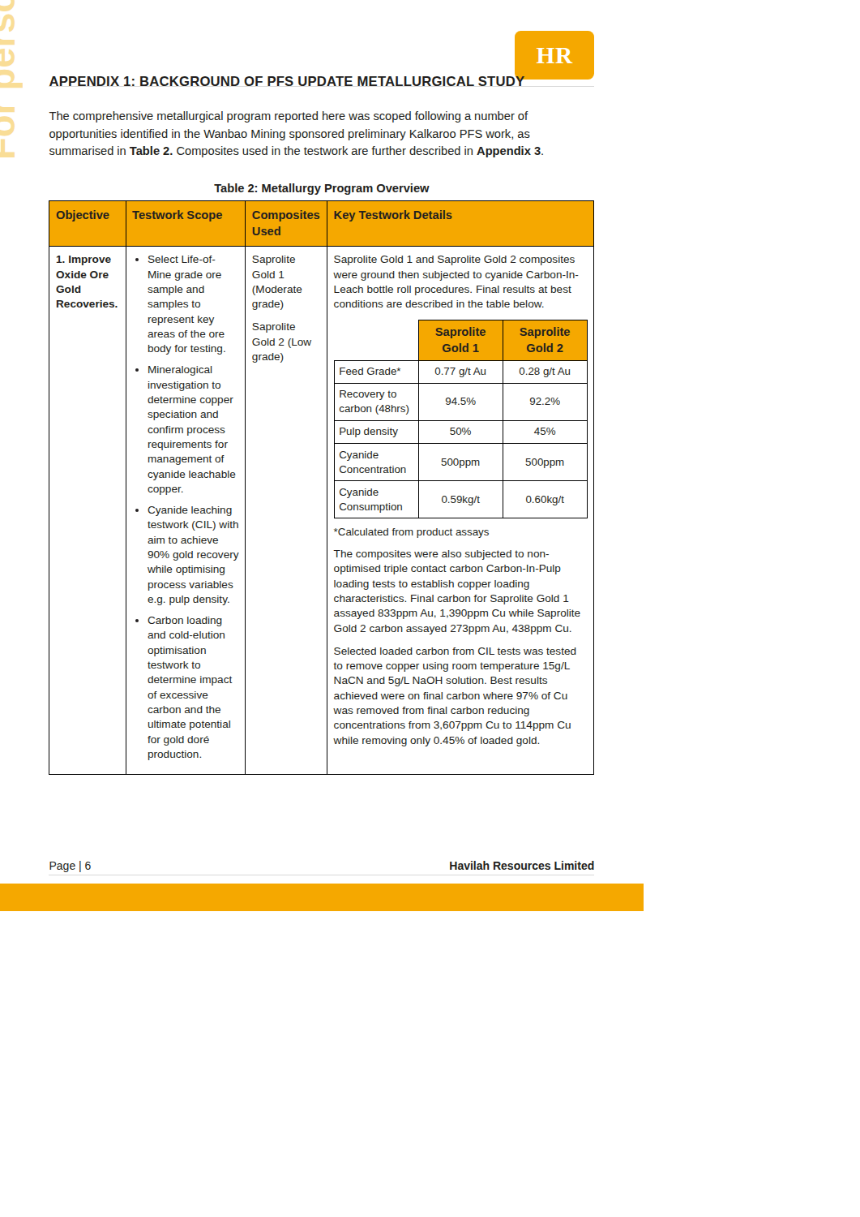HR
For personal use only
APPENDIX 1: BACKGROUND OF PFS UPDATE METALLURGICAL STUDY
The comprehensive metallurgical program reported here was scoped following a number of opportunities identified in the Wanbao Mining sponsored preliminary Kalkaroo PFS work, as summarised in Table 2. Composites used in the testwork are further described in Appendix 3.
Table 2: Metallurgy Program Overview
| Objective | Testwork Scope | Composites Used | Key Testwork Details |
| --- | --- | --- | --- |
| 1. Improve Oxide Ore Gold Recoveries. | Select Life-of-Mine grade ore sample and samples to represent key areas of the ore body for testing. Mineralogical investigation to determine copper speciation and confirm process requirements for management of cyanide leachable copper. Cyanide leaching testwork (CIL) with aim to achieve 90% gold recovery while optimising process variables e.g. pulp density. Carbon loading and cold-elution optimisation testwork to determine impact of excessive carbon and the ultimate potential for gold doré production. | Saprolite Gold 1 (Moderate grade) Saprolite Gold 2 (Low grade) | Saprolite Gold 1 and Saprolite Gold 2 composites were ground then subjected to cyanide Carbon-In-Leach bottle roll procedures. Final results at best conditions are described in the table below. / / Saprolite Gold 1 / Saprolite Gold 2 / / --- / --- / --- / / Feed Grade* / 0.77 g/t Au / 0.28 g/t Au / / Recovery to carbon (48hrs) / 94.5% / 92.2% / / Pulp density / 50% / 45% / / Cyanide Concentration / 500ppm / 500ppm / / Cyanide Consumption / 0.59kg/t / 0.60kg/t / *Calculated from product assays The composites were also subjected to non-optimised triple contact carbon Carbon-In-Pulp loading tests to establish copper loading characteristics. Final carbon for Saprolite Gold 1 assayed 833ppm Au, 1,390ppm Cu while Saprolite Gold 2 carbon assayed 273ppm Au, 438ppm Cu. Selected loaded carbon from CIL tests was tested to remove copper using room temperature 15g/L NaCN and 5g/L NaOH solution. Best results achieved were on final carbon where 97% of Cu was removed from final carbon reducing concentrations from 3,607ppm Cu to 114ppm Cu while removing only 0.45% of loaded gold. |
Page | 6
Havilah Resources Limited